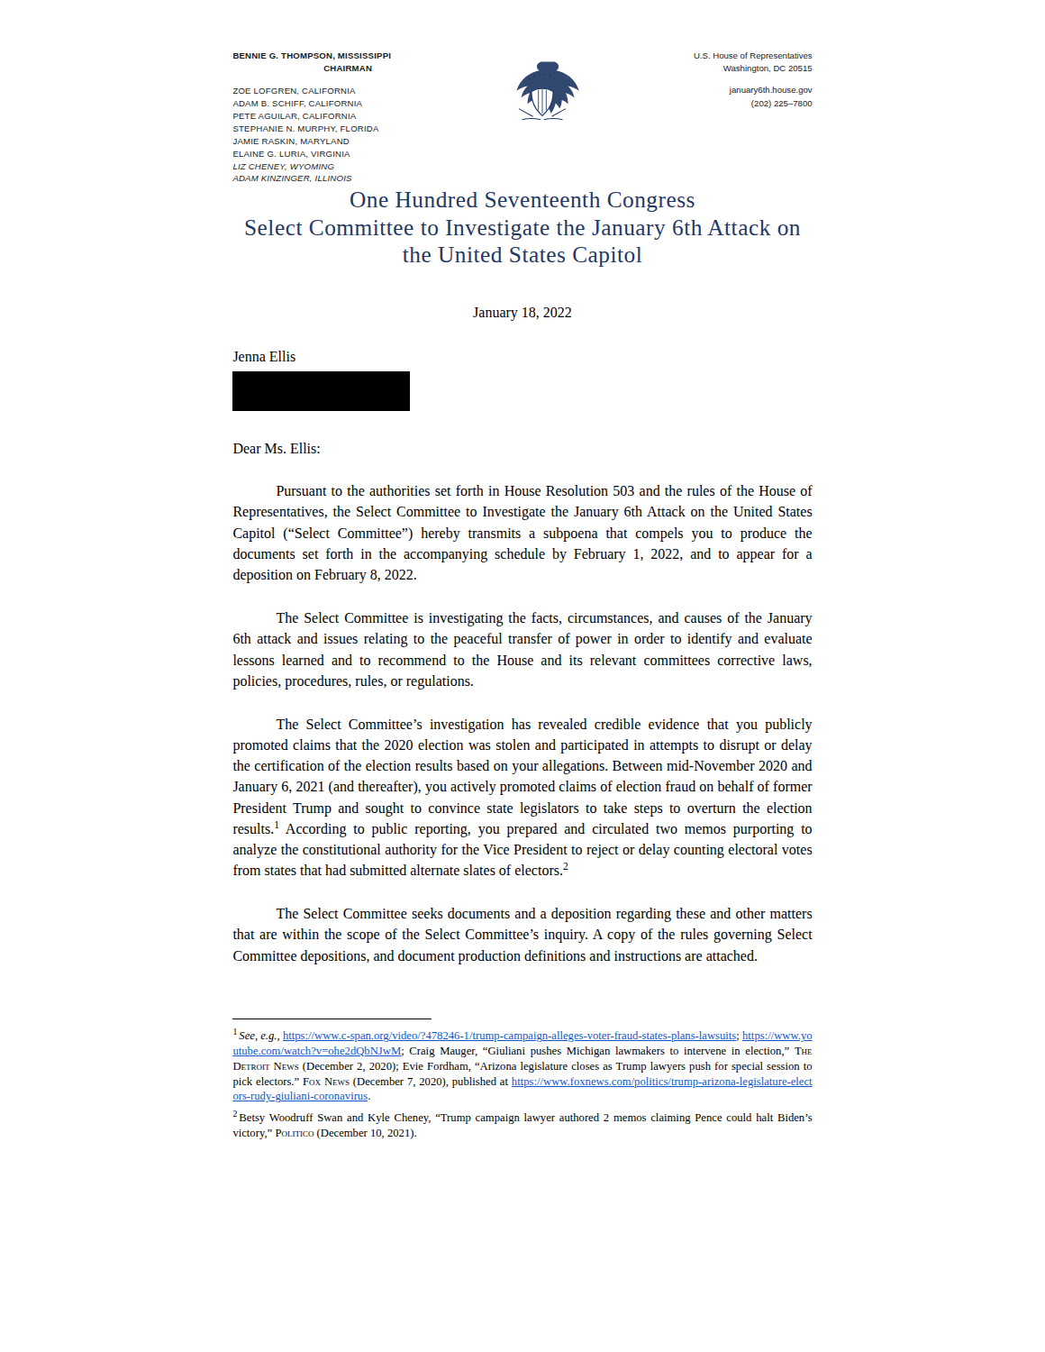BENNIE G. THOMPSON, MISSISSIPPI
CHAIRMAN
ZOE LOFGREN, CALIFORNIA
ADAM B. SCHIFF, CALIFORNIA
PETE AGUILAR, CALIFORNIA
STEPHANIE N. MURPHY, FLORIDA
JAMIE RASKIN, MARYLAND
ELAINE G. LURIA, VIRGINIA
LIZ CHENEY, WYOMING
ADAM KINZINGER, ILLINOIS
U.S. House of Representatives
Washington, DC 20515
january6th.house.gov
(202) 225–7800
One Hundred Seventeenth Congress
Select Committee to Investigate the January 6th Attack on the United States Capitol
January 18, 2022
Jenna Ellis
Dear Ms. Ellis:
Pursuant to the authorities set forth in House Resolution 503 and the rules of the House of Representatives, the Select Committee to Investigate the January 6th Attack on the United States Capitol (“Select Committee”) hereby transmits a subpoena that compels you to produce the documents set forth in the accompanying schedule by February 1, 2022, and to appear for a deposition on February 8, 2022.
The Select Committee is investigating the facts, circumstances, and causes of the January 6th attack and issues relating to the peaceful transfer of power in order to identify and evaluate lessons learned and to recommend to the House and its relevant committees corrective laws, policies, procedures, rules, or regulations.
The Select Committee’s investigation has revealed credible evidence that you publicly promoted claims that the 2020 election was stolen and participated in attempts to disrupt or delay the certification of the election results based on your allegations. Between mid-November 2020 and January 6, 2021 (and thereafter), you actively promoted claims of election fraud on behalf of former President Trump and sought to convince state legislators to take steps to overturn the election results.1 According to public reporting, you prepared and circulated two memos purporting to analyze the constitutional authority for the Vice President to reject or delay counting electoral votes from states that had submitted alternate slates of electors.2
The Select Committee seeks documents and a deposition regarding these and other matters that are within the scope of the Select Committee’s inquiry. A copy of the rules governing Select Committee depositions, and document production definitions and instructions are attached.
1 See, e.g., https://www.c-span.org/video/?478246-1/trump-campaign-alleges-voter-fraud-states-plans-lawsuits; https://www.youtube.com/watch?v=ohe2dQbNJwM; Craig Mauger, “Giuliani pushes Michigan lawmakers to intervene in election,” The Detroit News (December 2, 2020); Evie Fordham, “Arizona legislature closes as Trump lawyers push for special session to pick electors.” Fox News (December 7, 2020), published at https://www.foxnews.com/politics/trump-arizona-legislature-electors-rudy-giuliani-coronavirus.
2 Betsy Woodruff Swan and Kyle Cheney, “Trump campaign lawyer authored 2 memos claiming Pence could halt Biden’s victory,” Politico (December 10, 2021).